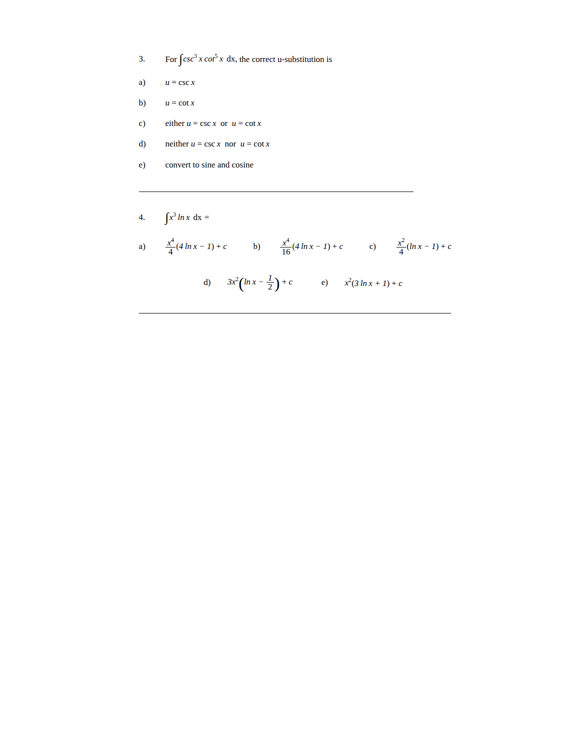3.
For ∫csc3 x cot5 x  dx, the correct u-substitution is
a)
u = csc x
b)
u = cot x
c)
either u = csc x or u = cot x
d)
neither u = csc x nor u = cot x
e)
convert to sine and cosine
4.
∫x3 ln x  dx =
a)
x44(4 ln x − 1) + c
b)
x416(4 ln x − 1) + c
c)
x24(ln x − 1) + c
d)
3x2(ln x − 12) + c
e)
x2(3 ln x + 1) + c